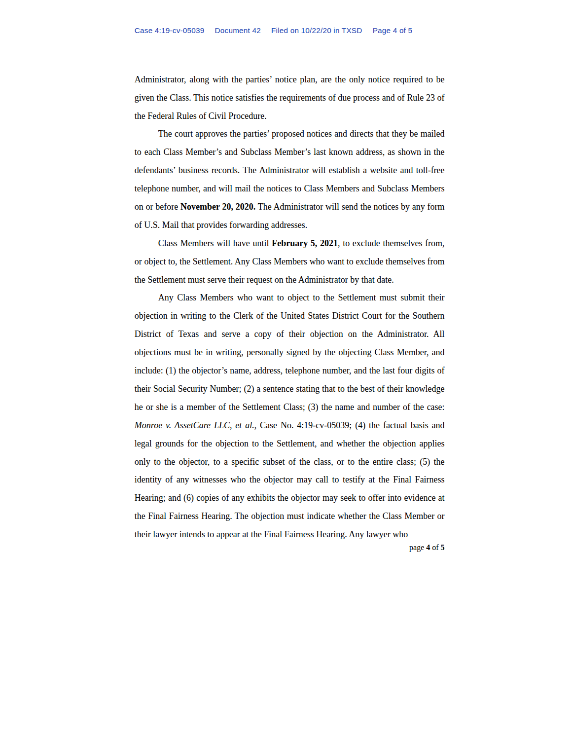Case 4:19-cv-05039 Document 42 Filed on 10/22/20 in TXSD Page 4 of 5
Administrator, along with the parties’ notice plan, are the only notice required to be given the Class. This notice satisfies the requirements of due process and of Rule 23 of the Federal Rules of Civil Procedure.
The court approves the parties’ proposed notices and directs that they be mailed to each Class Member’s and Subclass Member’s last known address, as shown in the defendants’ business records. The Administrator will establish a website and toll-free telephone number, and will mail the notices to Class Members and Subclass Members on or before November 20, 2020. The Administrator will send the notices by any form of U.S. Mail that provides forwarding addresses.
Class Members will have until February 5, 2021, to exclude themselves from, or object to, the Settlement. Any Class Members who want to exclude themselves from the Settlement must serve their request on the Administrator by that date.
Any Class Members who want to object to the Settlement must submit their objection in writing to the Clerk of the United States District Court for the Southern District of Texas and serve a copy of their objection on the Administrator. All objections must be in writing, personally signed by the objecting Class Member, and include: (1) the objector’s name, address, telephone number, and the last four digits of their Social Security Number; (2) a sentence stating that to the best of their knowledge he or she is a member of the Settlement Class; (3) the name and number of the case: Monroe v. AssetCare LLC, et al., Case No. 4:19-cv-05039; (4) the factual basis and legal grounds for the objection to the Settlement, and whether the objection applies only to the objector, to a specific subset of the class, or to the entire class; (5) the identity of any witnesses who the objector may call to testify at the Final Fairness Hearing; and (6) copies of any exhibits the objector may seek to offer into evidence at the Final Fairness Hearing. The objection must indicate whether the Class Member or their lawyer intends to appear at the Final Fairness Hearing. Any lawyer who
page 4 of 5